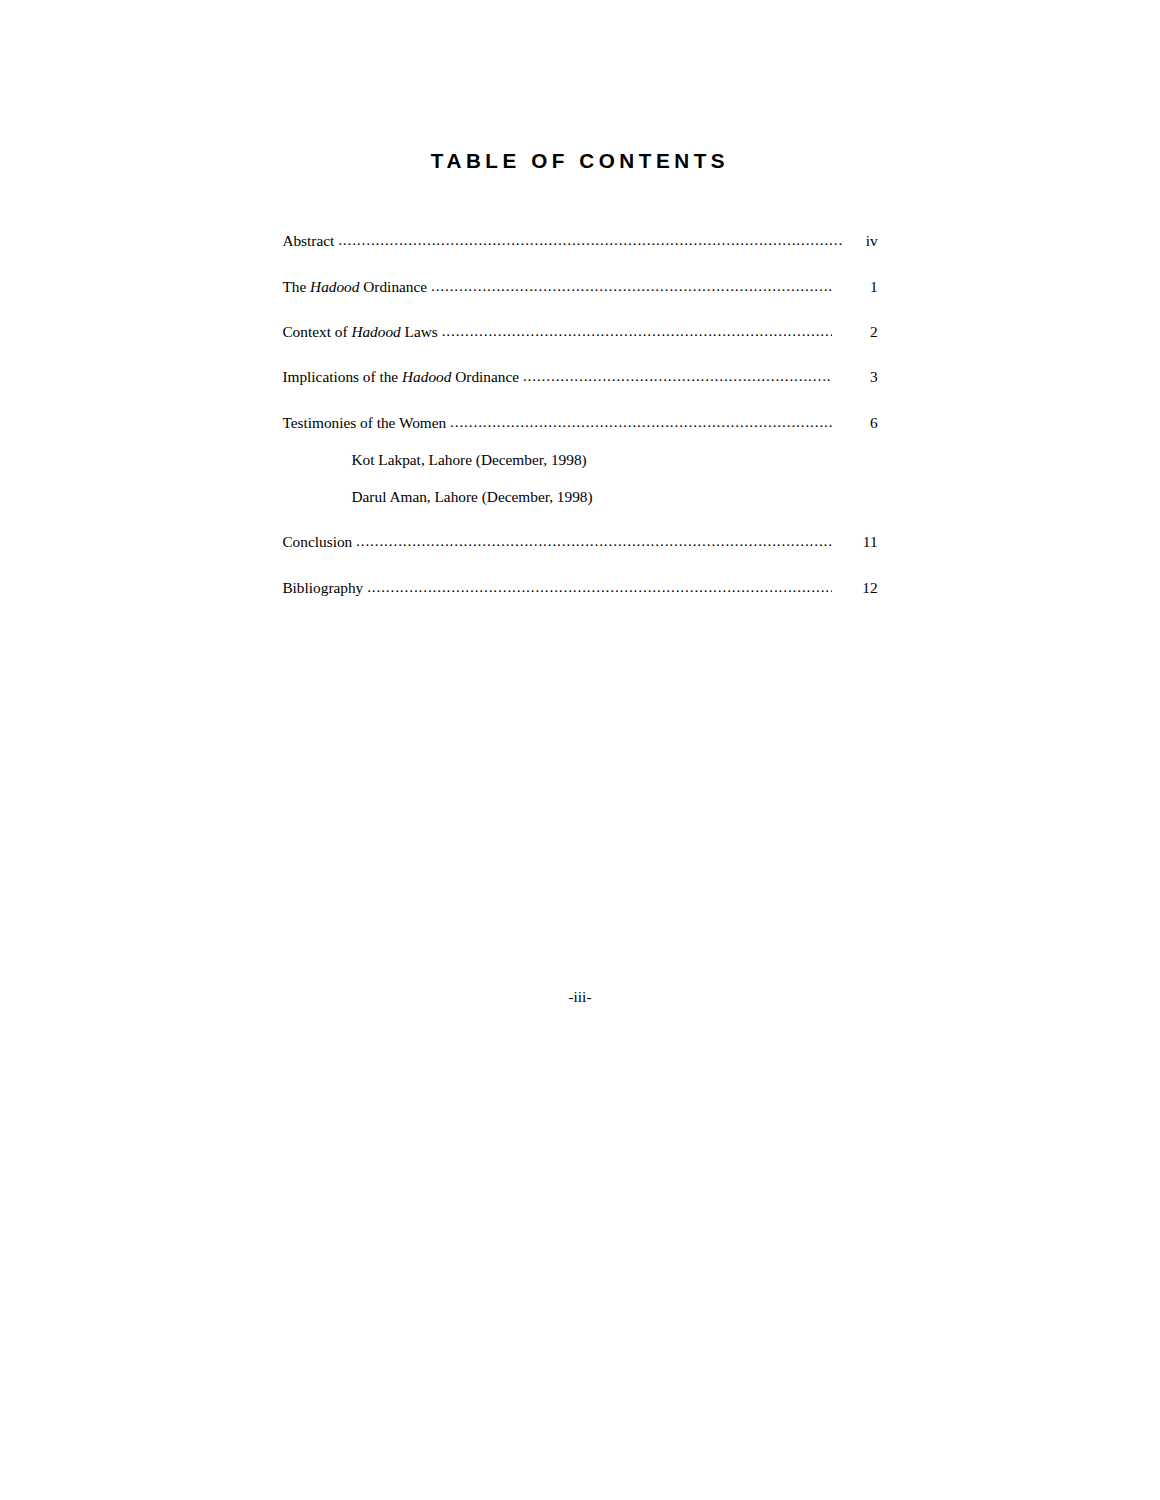Table of Contents
Abstract ........................................................................................................................................................................................................... iv
The Hadood Ordinance ......................................................................................................................................................................... 1
Context of Hadood Laws ......................................................................................................................................................................... 2
Implications of the Hadood Ordinance ..................................................................................................................................... 3
Testimonies of the Women ............................................................................................................................................................. 6
Kot Lakpat, Lahore (December, 1998)
Darul Aman, Lahore (December, 1998)
Conclusion ....................................................................................................................................................................................................... 11
Bibliography .................................................................................................................................................................................................... 12
-iii-